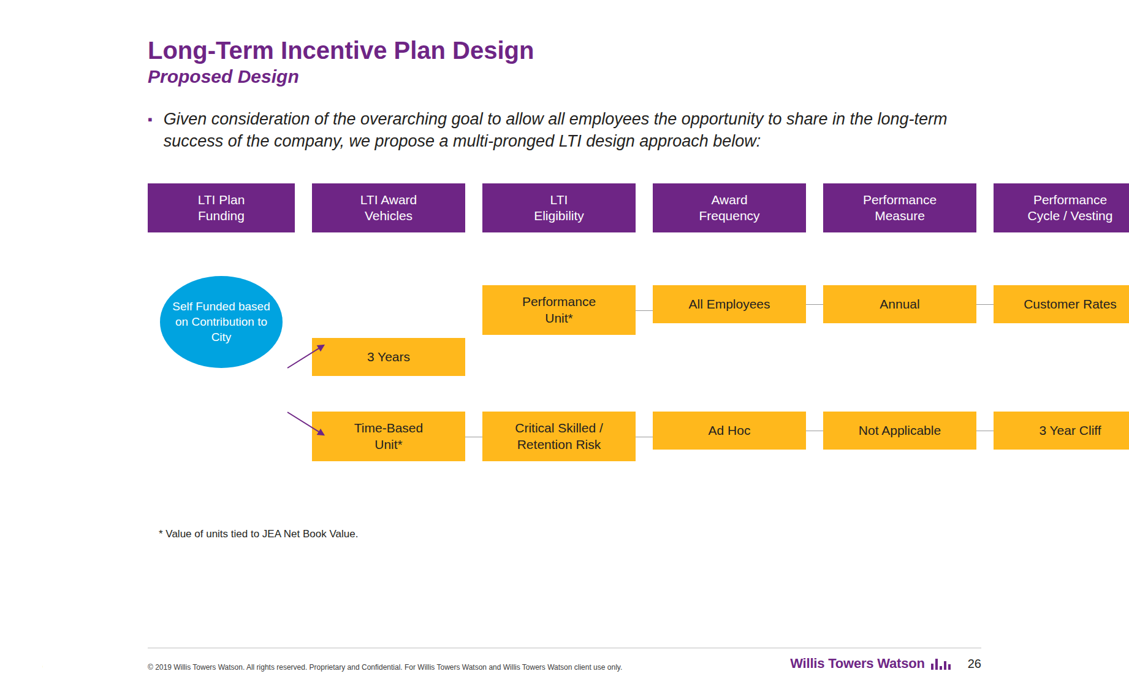Long-Term Incentive Plan Design
Proposed Design
▪
Given consideration of the overarching goal to allow all employees the opportunity to share in the long-term success of the company, we propose a multi-pronged LTI design approach below:
LTI Plan
Funding
LTI Award
Vehicles
LTI
Eligibility
Award
Frequency
Performance
Measure
Performance
Cycle / Vesting
Self Funded based on Contribution to City
Performance
Unit*
All Employees
Annual
Customer Rates
3 Years
Time-Based
Unit*
Critical Skilled /
Retention Risk
Ad Hoc
Not Applicable
3 Year Cliff
* Value of units tied to JEA Net Book Value.
© 2019 Willis Towers Watson. All rights reserved. Proprietary and Confidential. For Willis Towers Watson and Willis Towers Watson client use only.
Willis Towers Watson 26